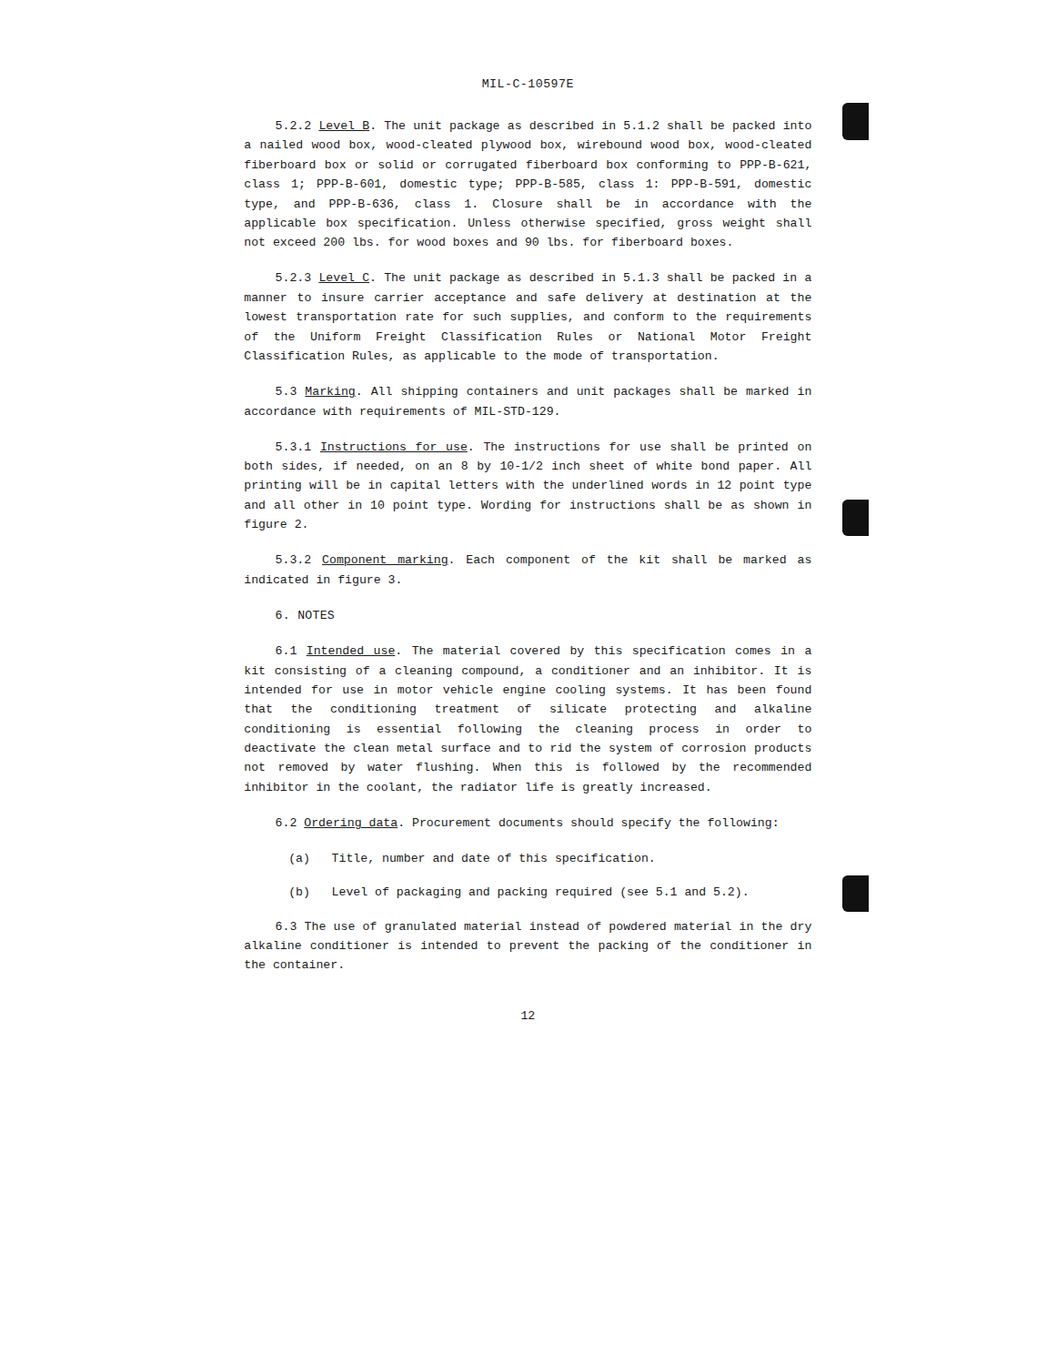MIL-C-10597E
5.2.2 Level B. The unit package as described in 5.1.2 shall be packed into a nailed wood box, wood-cleated plywood box, wirebound wood box, wood-cleated fiberboard box or solid or corrugated fiberboard box conforming to PPP-B-621, class 1; PPP-B-601, domestic type; PPP-B-585, class 1: PPP-B-591, domestic type, and PPP-B-636, class 1. Closure shall be in accordance with the applicable box specification. Unless otherwise specified, gross weight shall not exceed 200 lbs. for wood boxes and 90 lbs. for fiberboard boxes.
5.2.3 Level C. The unit package as described in 5.1.3 shall be packed in a manner to insure carrier acceptance and safe delivery at destination at the lowest transportation rate for such supplies, and conform to the requirements of the Uniform Freight Classification Rules or National Motor Freight Classification Rules, as applicable to the mode of transportation.
5.3 Marking. All shipping containers and unit packages shall be marked in accordance with requirements of MIL-STD-129.
5.3.1 Instructions for use. The instructions for use shall be printed on both sides, if needed, on an 8 by 10-1/2 inch sheet of white bond paper. All printing will be in capital letters with the underlined words in 12 point type and all other in 10 point type. Wording for instructions shall be as shown in figure 2.
5.3.2 Component marking. Each component of the kit shall be marked as indicated in figure 3.
6. NOTES
6.1 Intended use. The material covered by this specification comes in a kit consisting of a cleaning compound, a conditioner and an inhibitor. It is intended for use in motor vehicle engine cooling systems. It has been found that the conditioning treatment of silicate protecting and alkaline conditioning is essential following the cleaning process in order to deactivate the clean metal surface and to rid the system of corrosion products not removed by water flushing. When this is followed by the recommended inhibitor in the coolant, the radiator life is greatly increased.
6.2 Ordering data. Procurement documents should specify the following:
(a) Title, number and date of this specification.
(b) Level of packaging and packing required (see 5.1 and 5.2).
6.3 The use of granulated material instead of powdered material in the dry alkaline conditioner is intended to prevent the packing of the conditioner in the container.
12